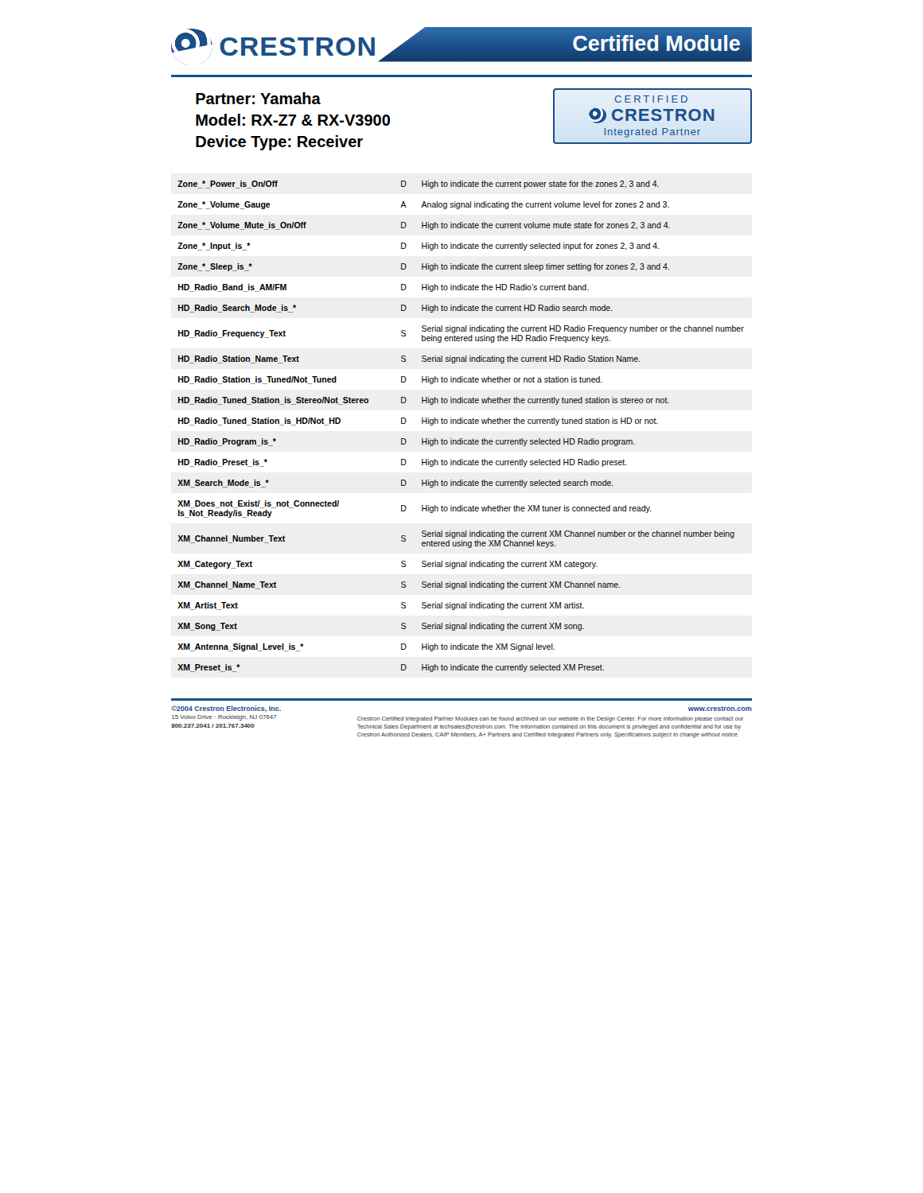CRESTRON
Certified Module
Partner: Yamaha
Model: RX-Z7 & RX-V3900
Device Type: Receiver
CERTIFIED
CRESTRON
Integrated Partner
| Zone_*_Power_is_On/Off | D | High to indicate the current power state for the zones 2, 3 and 4. |
| Zone_*_Volume_Gauge | A | Analog signal indicating the current volume level for zones 2 and 3. |
| Zone_*_Volume_Mute_is_On/Off | D | High to indicate the current volume mute state for zones 2, 3 and 4. |
| Zone_*_Input_is_* | D | High to indicate the currently selected input for zones 2, 3 and 4. |
| Zone_*_Sleep_is_* | D | High to indicate the current sleep timer setting for zones 2, 3 and 4. |
| HD_Radio_Band_is_AM/FM | D | High to indicate the HD Radio’s current band. |
| HD_Radio_Search_Mode_is_* | D | High to indicate the current HD Radio search mode. |
| HD_Radio_Frequency_Text | S | Serial signal indicating the current HD Radio Frequency number or the channel number being entered using the HD Radio Frequency keys. |
| HD_Radio_Station_Name_Text | S | Serial signal indicating the current HD Radio Station Name. |
| HD_Radio_Station_is_Tuned/Not_Tuned | D | High to indicate whether or not a station is tuned. |
| HD_Radio_Tuned_Station_is_Stereo/Not_Stereo | D | High to indicate whether the currently tuned station is stereo or not. |
| HD_Radio_Tuned_Station_is_HD/Not_HD | D | High to indicate whether the currently tuned station is HD or not. |
| HD_Radio_Program_is_* | D | High to indicate the currently selected HD Radio program. |
| HD_Radio_Preset_is_* | D | High to indicate the currently selected HD Radio preset. |
| XM_Search_Mode_is_* | D | High to indicate the currently selected search mode. |
| XM_Does_not_Exist/_is_not_Connected/ Is_Not_Ready/is_Ready | D | High to indicate whether the XM tuner is connected and ready. |
| XM_Channel_Number_Text | S | Serial signal indicating the current XM Channel number or the channel number being entered using the XM Channel keys. |
| XM_Category_Text | S | Serial signal indicating the current XM category. |
| XM_Channel_Name_Text | S | Serial signal indicating the current XM Channel name. |
| XM_Artist_Text | S | Serial signal indicating the current XM artist. |
| XM_Song_Text | S | Serial signal indicating the current XM song. |
| XM_Antenna_Signal_Level_is_* | D | High to indicate the XM Signal level. |
| XM_Preset_is_* | D | High to indicate the currently selected XM Preset. |
©2004 Crestron Electronics, Inc.
15 Volvo Drive · Rockleigh, NJ 07647
800.237.2041 / 201.767.3400
www.crestron.com
Crestron Certified Integrated Partner Modules can be found archived on our website in the Design Center. For more information please contact our Technical Sales Department at techsales@crestron.com. The information contained on this document is privileged and confidential and for use by Crestron Authorized Dealers, CAIP Members, A+ Partners and Certified Integrated Partners only. Specifications subject to change without notice.